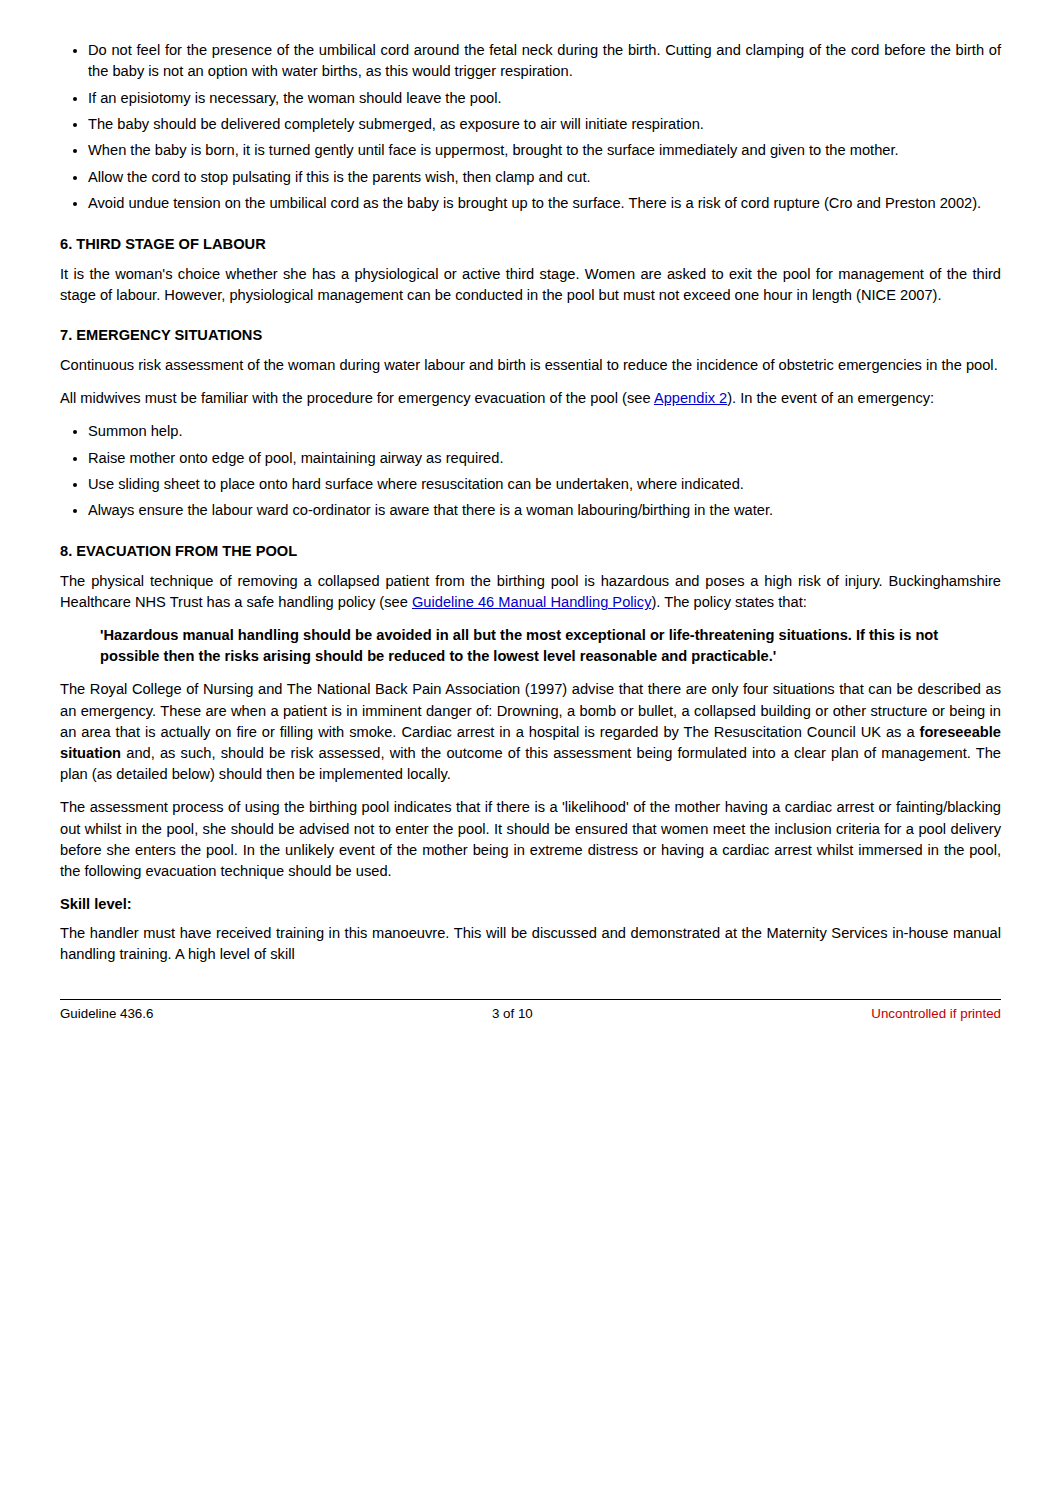Do not feel for the presence of the umbilical cord around the fetal neck during the birth. Cutting and clamping of the cord before the birth of the baby is not an option with water births, as this would trigger respiration.
If an episiotomy is necessary, the woman should leave the pool.
The baby should be delivered completely submerged, as exposure to air will initiate respiration.
When the baby is born, it is turned gently until face is uppermost, brought to the surface immediately and given to the mother.
Allow the cord to stop pulsating if this is the parents wish, then clamp and cut.
Avoid undue tension on the umbilical cord as the baby is brought up to the surface. There is a risk of cord rupture (Cro and Preston 2002).
6. THIRD STAGE OF LABOUR
It is the woman's choice whether she has a physiological or active third stage. Women are asked to exit the pool for management of the third stage of labour. However, physiological management can be conducted in the pool but must not exceed one hour in length (NICE 2007).
7. EMERGENCY SITUATIONS
Continuous risk assessment of the woman during water labour and birth is essential to reduce the incidence of obstetric emergencies in the pool.
All midwives must be familiar with the procedure for emergency evacuation of the pool (see Appendix 2). In the event of an emergency:
Summon help.
Raise mother onto edge of pool, maintaining airway as required.
Use sliding sheet to place onto hard surface where resuscitation can be undertaken, where indicated.
Always ensure the labour ward co-ordinator is aware that there is a woman labouring/birthing in the water.
8. EVACUATION FROM THE POOL
The physical technique of removing a collapsed patient from the birthing pool is hazardous and poses a high risk of injury. Buckinghamshire Healthcare NHS Trust has a safe handling policy (see Guideline 46 Manual Handling Policy). The policy states that:
'Hazardous manual handling should be avoided in all but the most exceptional or life-threatening situations. If this is not possible then the risks arising should be reduced to the lowest level reasonable and practicable.'
The Royal College of Nursing and The National Back Pain Association (1997) advise that there are only four situations that can be described as an emergency. These are when a patient is in imminent danger of: Drowning, a bomb or bullet, a collapsed building or other structure or being in an area that is actually on fire or filling with smoke. Cardiac arrest in a hospital is regarded by The Resuscitation Council UK as a foreseeable situation and, as such, should be risk assessed, with the outcome of this assessment being formulated into a clear plan of management. The plan (as detailed below) should then be implemented locally.
The assessment process of using the birthing pool indicates that if there is a 'likelihood' of the mother having a cardiac arrest or fainting/blacking out whilst in the pool, she should be advised not to enter the pool. It should be ensured that women meet the inclusion criteria for a pool delivery before she enters the pool. In the unlikely event of the mother being in extreme distress or having a cardiac arrest whilst immersed in the pool, the following evacuation technique should be used.
Skill level:
The handler must have received training in this manoeuvre. This will be discussed and demonstrated at the Maternity Services in-house manual handling training. A high level of skill
Guideline 436.6 3 of 10 Uncontrolled if printed